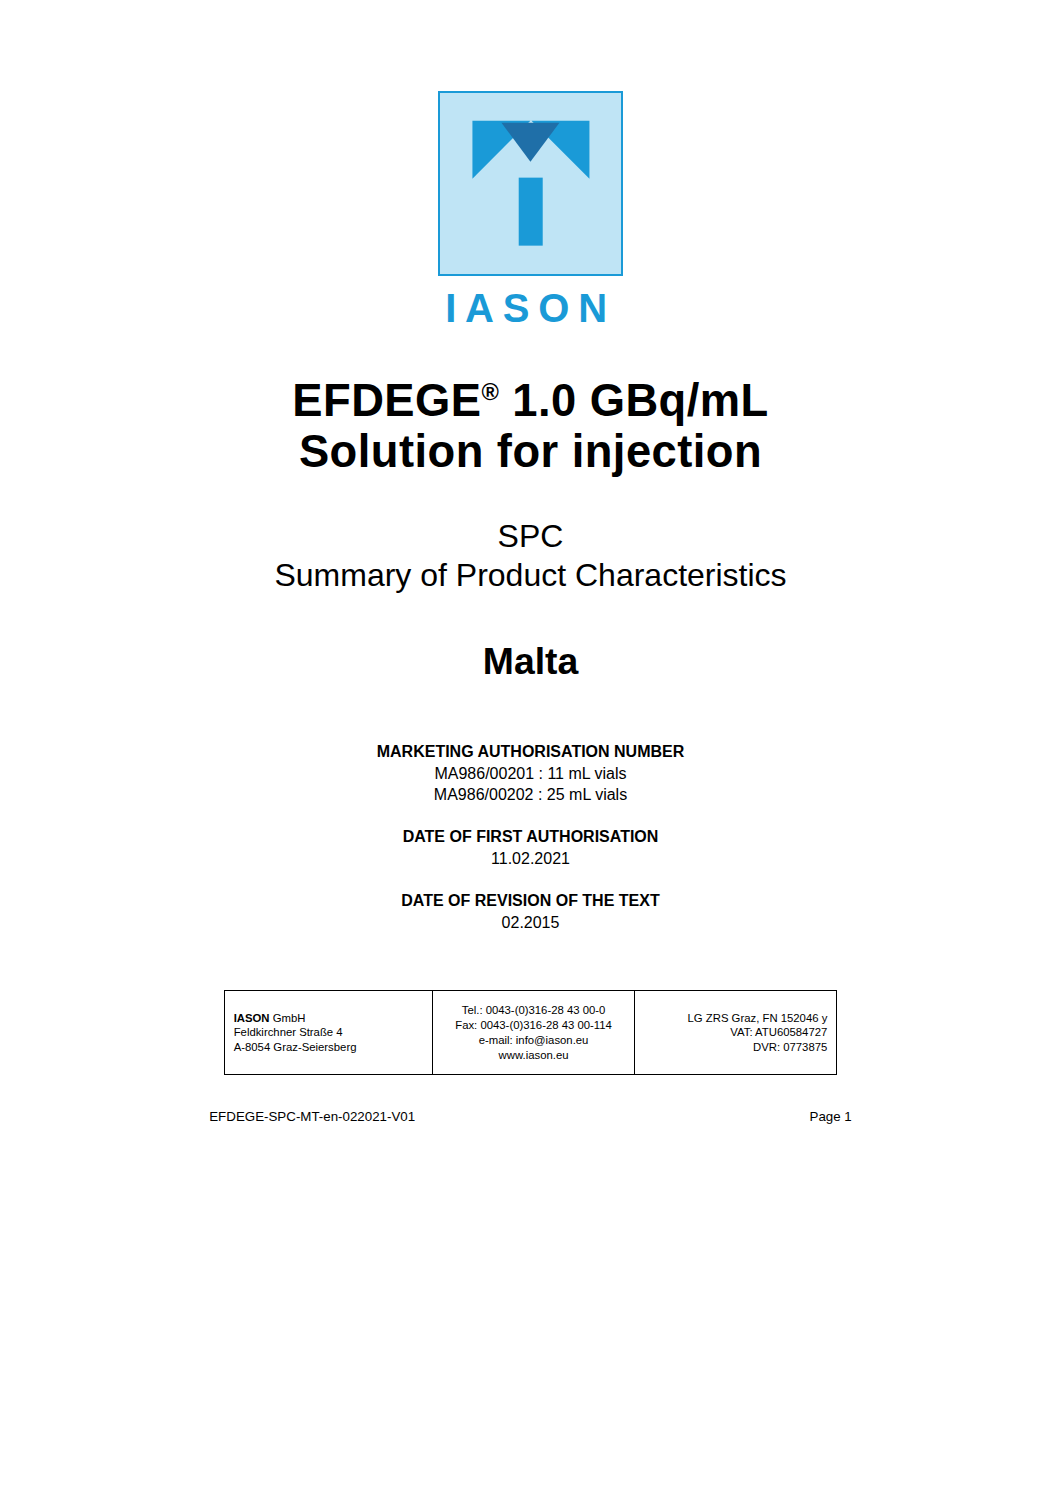IASON
EFDEGE® 1.0 GBq/mL
Solution for injection
SPC
Summary of Product Characteristics
Malta
MARKETING AUTHORISATION NUMBER
MA986/00201 : 11 mL vials
MA986/00202 : 25 mL vials
DATE OF FIRST AUTHORISATION
11.02.2021
DATE OF REVISION OF THE TEXT
02.2015
| IASON GmbH Feldkirchner Straße 4 A-8054 Graz-Seiersberg | Tel.: 0043-(0)316-28 43 00-0 Fax: 0043-(0)316-28 43 00-114 e-mail: info@iason.eu www.iason.eu | LG ZRS Graz, FN 152046 y VAT: ATU60584727 DVR: 0773875 |
EFDEGE-SPC-MT-en-022021-V01 Page 1